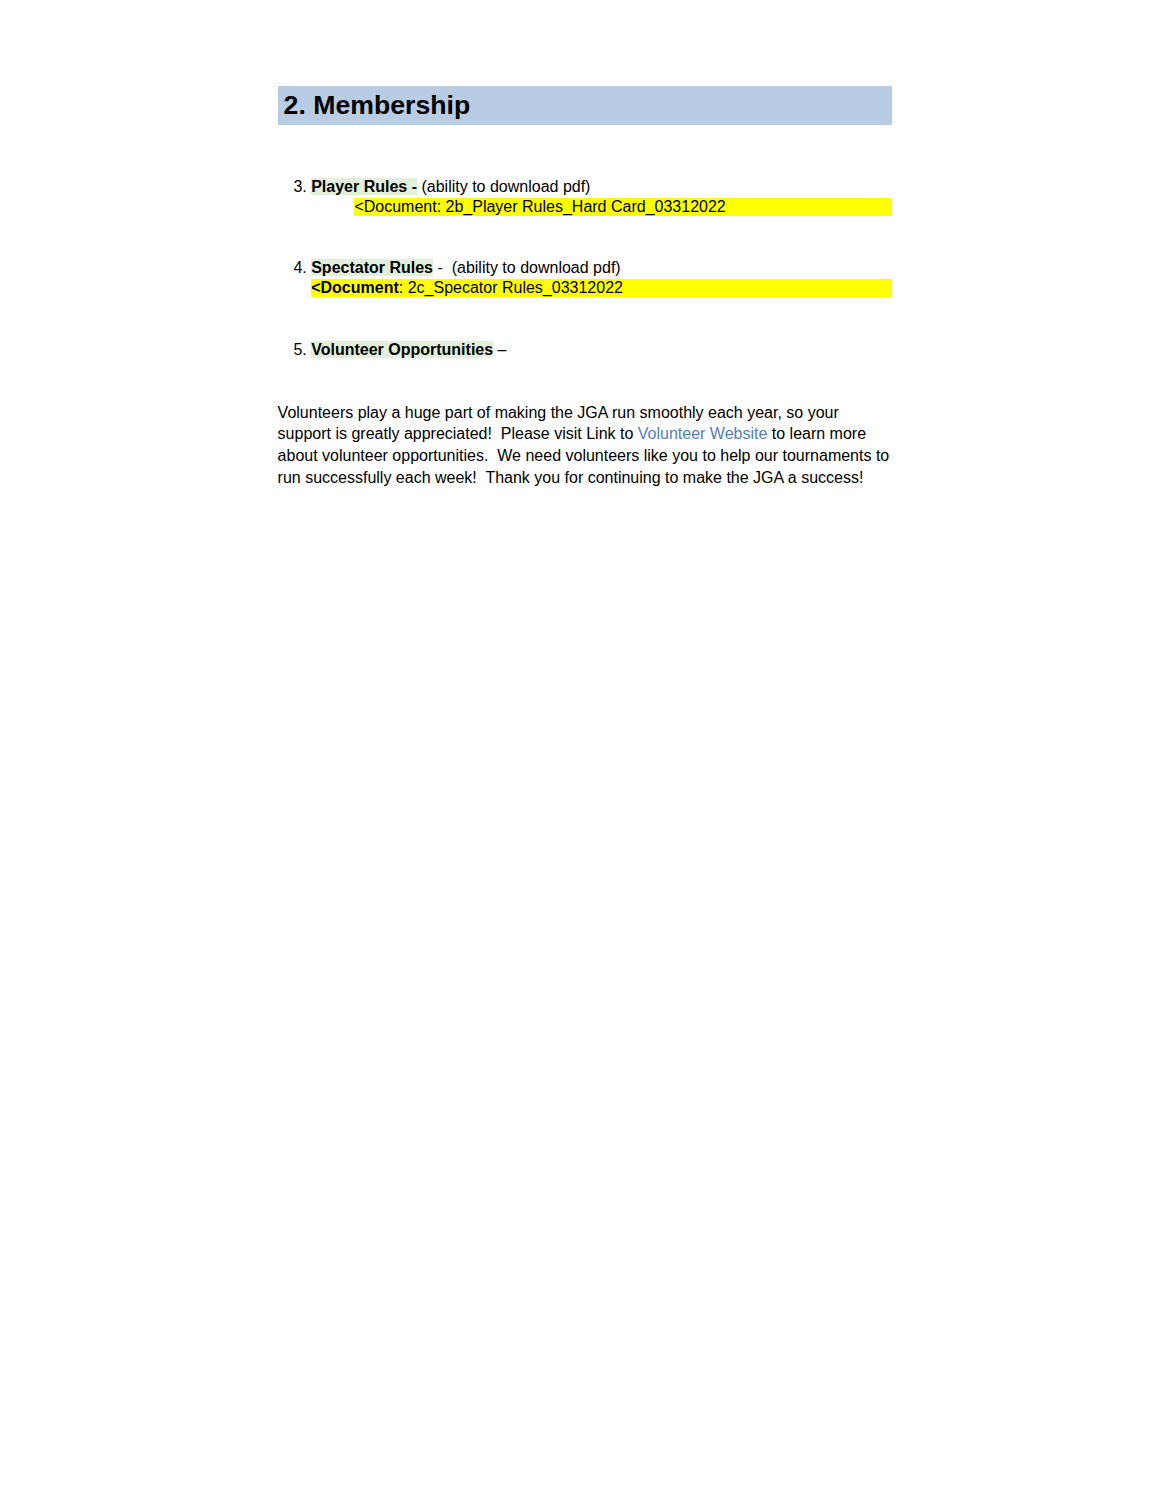2. Membership
Player Rules - (ability to download pdf) <Document: 2b_Player Rules_Hard Card_03312022
Spectator Rules - (ability to download pdf) <Document: 2c_Specator Rules_03312022
Volunteer Opportunities –
Volunteers play a huge part of making the JGA run smoothly each year, so your support is greatly appreciated! Please visit Link to Volunteer Website to learn more about volunteer opportunities. We need volunteers like you to help our tournaments to run successfully each week! Thank you for continuing to make the JGA a success!